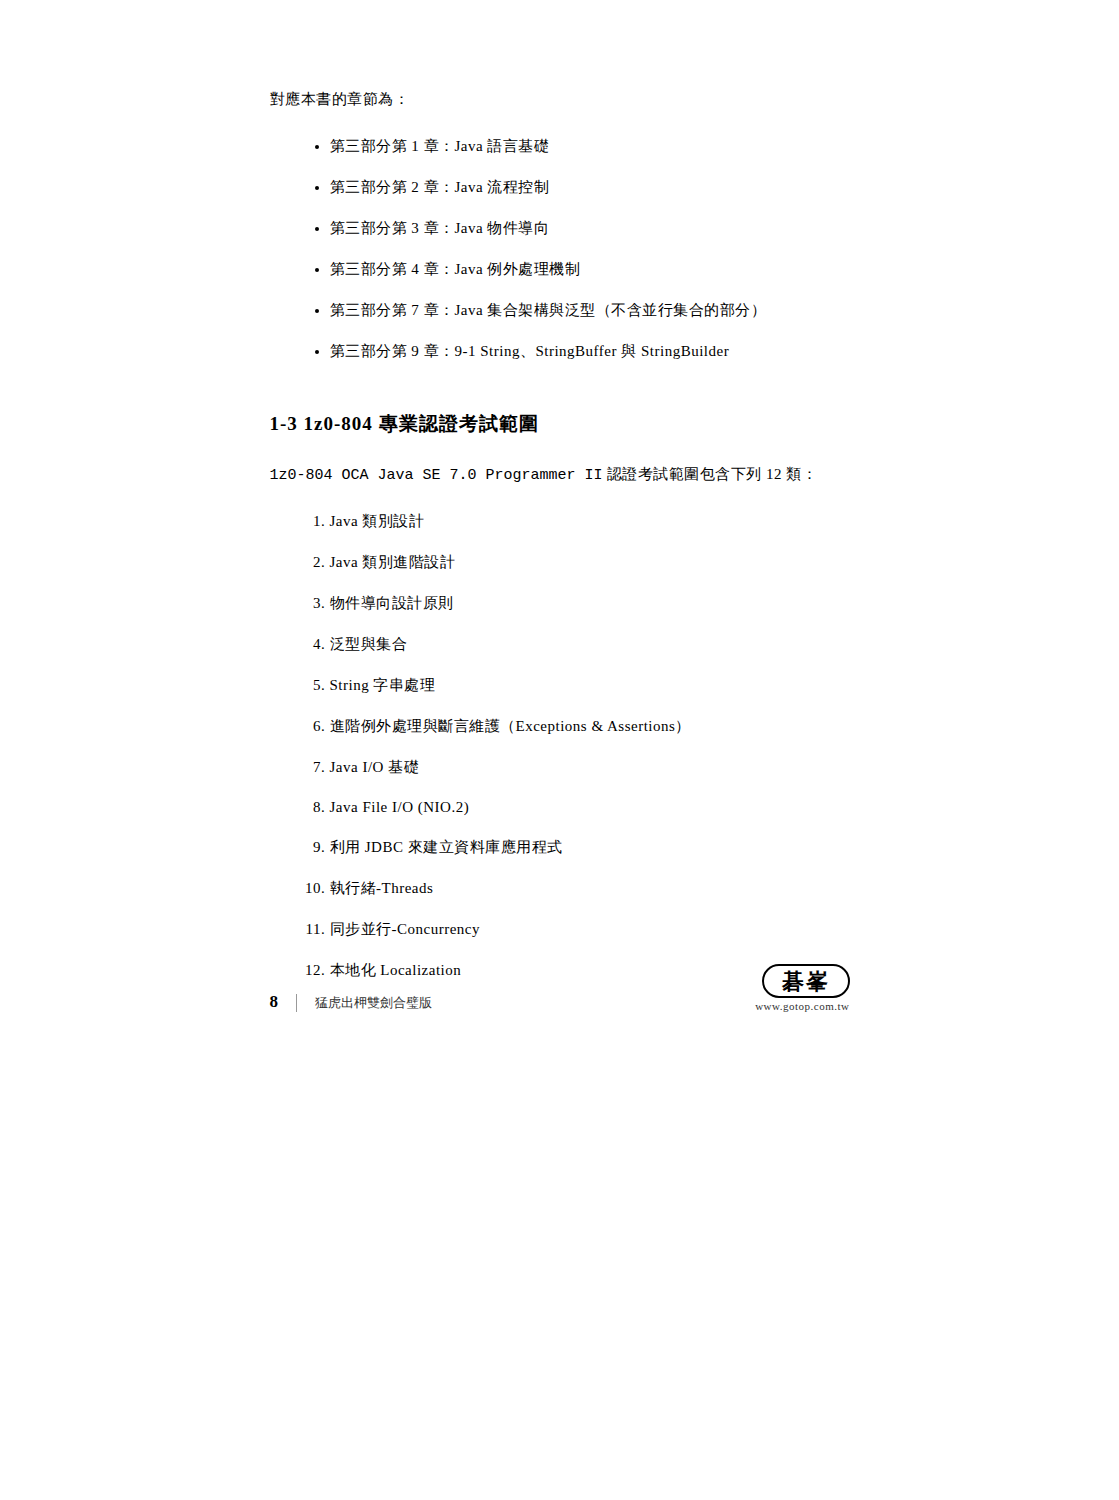對應本書的章節為：
第三部分第 1 章：Java 語言基礎
第三部分第 2 章：Java 流程控制
第三部分第 3 章：Java 物件導向
第三部分第 4 章：Java 例外處理機制
第三部分第 7 章：Java 集合架構與泛型（不含並行集合的部分）
第三部分第 9 章：9-1 String、StringBuffer 與 StringBuilder
1-3 1z0-804 專業認證考試範圍
1z0-804 OCA Java SE 7.0 Programmer II 認證考試範圍包含下列 12 類：
Java 類別設計
Java 類別進階設計
物件導向設計原則
泛型與集合
String 字串處理
進階例外處理與斷言維護（Exceptions & Assertions）
Java I/O 基礎
Java File I/O (NIO.2)
利用 JDBC 來建立資料庫應用程式
執行緒-Threads
同步並行-Concurrency
本地化 Localization
8 猛虎出柙雙劍合璧版
碁峯
www.gotop.com.tw